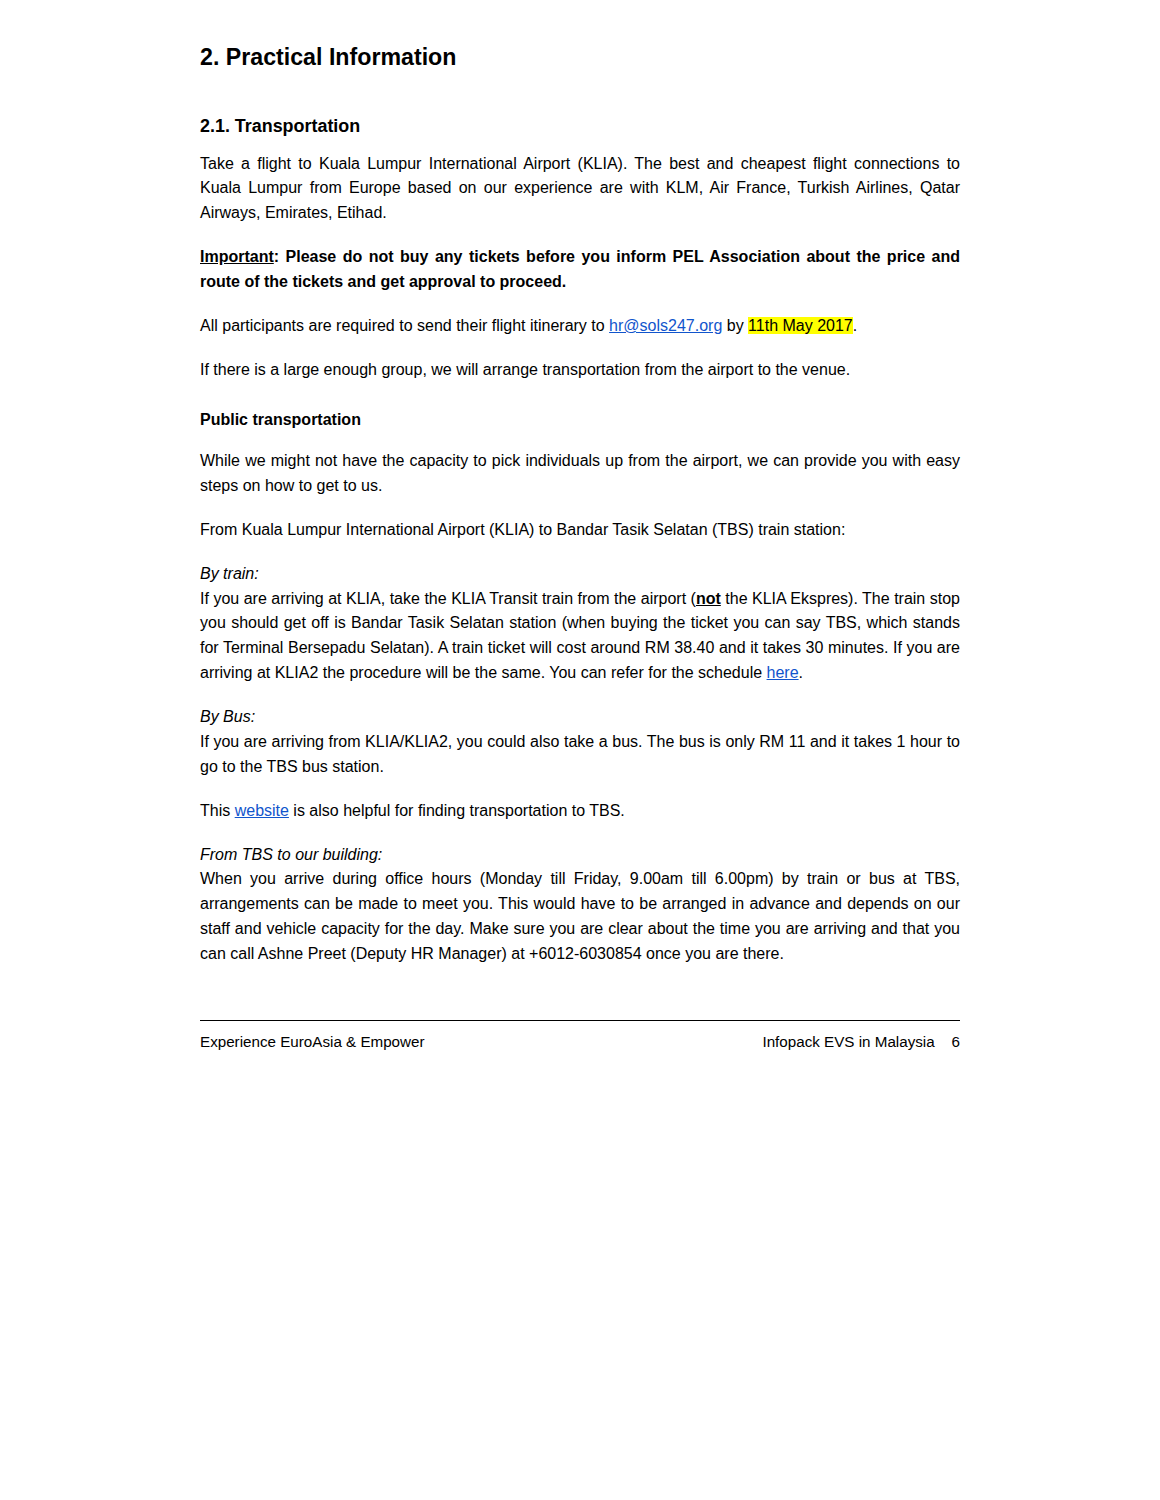2. Practical Information
2.1. Transportation
Take a flight to Kuala Lumpur International Airport (KLIA). The best and cheapest flight connections to Kuala Lumpur from Europe based on our experience are with KLM, Air France, Turkish Airlines, Qatar Airways, Emirates, Etihad.
Important: Please do not buy any tickets before you inform PEL Association about the price and route of the tickets and get approval to proceed.
All participants are required to send their flight itinerary to hr@sols247.org by 11th May 2017.
If there is a large enough group, we will arrange transportation from the airport to the venue.
Public transportation
While we might not have the capacity to pick individuals up from the airport, we can provide you with easy steps on how to get to us.
From Kuala Lumpur International Airport (KLIA) to Bandar Tasik Selatan (TBS) train station:
By train:
If you are arriving at KLIA, take the KLIA Transit train from the airport (not the KLIA Ekspres). The train stop you should get off is Bandar Tasik Selatan station (when buying the ticket you can say TBS, which stands for Terminal Bersepadu Selatan). A train ticket will cost around RM 38.40 and it takes 30 minutes. If you are arriving at KLIA2 the procedure will be the same. You can refer for the schedule here.
By Bus:
If you are arriving from KLIA/KLIA2, you could also take a bus. The bus is only RM 11 and it takes 1 hour to go to the TBS bus station.
This website is also helpful for finding transportation to TBS.
From TBS to our building:
When you arrive during office hours (Monday till Friday, 9.00am till 6.00pm) by train or bus at TBS, arrangements can be made to meet you. This would have to be arranged in advance and depends on our staff and vehicle capacity for the day. Make sure you are clear about the time you are arriving and that you can call Ashne Preet (Deputy HR Manager) at +6012-6030854 once you are there.
Experience EuroAsia & Empower Infopack EVS in Malaysia 6